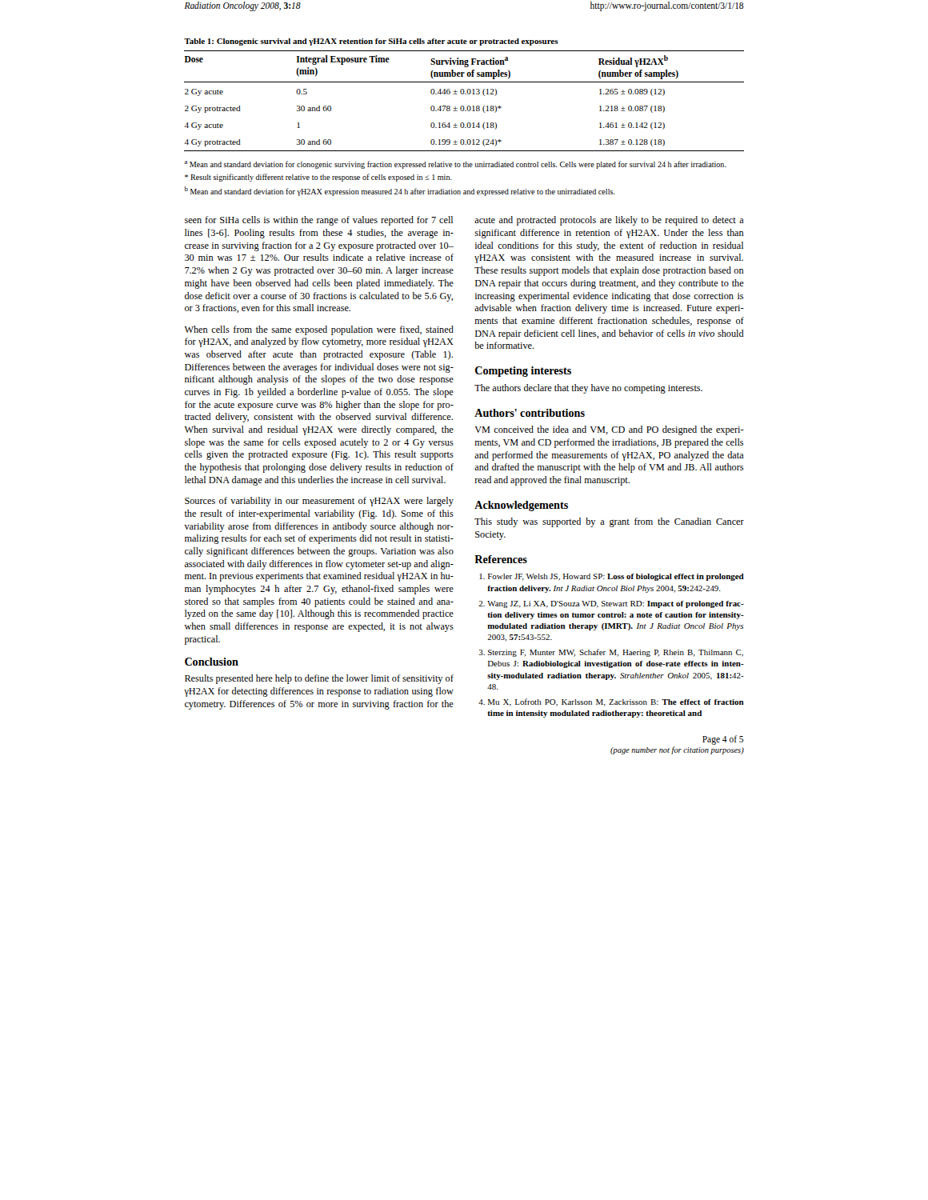Radiation Oncology 2008, 3: 18
http://www.ro-journal.com/content/3/1/18
Table 1: Clonogenic survival and γH2AX retention for SiHa cells after acute or protracted exposures
| Dose | Integral Exposure Time (min) | Surviving Fraction a (number of samples) | Residual γH2AX b (number of samples) |
| --- | --- | --- | --- |
| 2 Gy acute | 0.5 | 0.446 ± 0.013 (12) | 1.265 ± 0.089 (12) |
| 2 Gy protracted | 30 and 60 | 0.478 ± 0.018 (18)* | 1.218 ± 0.087 (18) |
| 4 Gy acute | 1 | 0.164 ± 0.014 (18) | 1.461 ± 0.142 (12) |
| 4 Gy protracted | 30 and 60 | 0.199 ± 0.012 (24)* | 1.387 ± 0.128 (18) |
a Mean and standard deviation for clonogenic surviving fraction expressed relative to the unirradiated control cells. Cells were plated for survival 24 h after irradiation.
* Result significantly different relative to the response of cells exposed in ≤ 1 min.
b Mean and standard deviation for γH2AX expression measured 24 h after irradiation and expressed relative to the unirradiated cells.
seen for SiHa cells is within the range of values reported for 7 cell lines [3-6]. Pooling results from these 4 studies, the average increase in surviving fraction for a 2 Gy exposure protracted over 10–30 min was 17 ± 12%. Our results indicate a relative increase of 7.2% when 2 Gy was protracted over 30–60 min. A larger increase might have been observed had cells been plated immediately. The dose deficit over a course of 30 fractions is calculated to be 5.6 Gy, or 3 fractions, even for this small increase.
When cells from the same exposed population were fixed, stained for γH2AX, and analyzed by flow cytometry, more residual γH2AX was observed after acute than protracted exposure (Table 1). Differences between the averages for individual doses were not significant although analysis of the slopes of the two dose response curves in Fig. 1b yeilded a borderline p-value of 0.055. The slope for the acute exposure curve was 8% higher than the slope for protracted delivery, consistent with the observed survival difference. When survival and residual γH2AX were directly compared, the slope was the same for cells exposed acutely to 2 or 4 Gy versus cells given the protracted exposure (Fig. 1c). This result supports the hypothesis that prolonging dose delivery results in reduction of lethal DNA damage and this underlies the increase in cell survival.
Sources of variability in our measurement of γH2AX were largely the result of inter-experimental variability (Fig. 1d). Some of this variability arose from differences in antibody source although normalizing results for each set of experiments did not result in statistically significant differences between the groups. Variation was also associated with daily differences in flow cytometer set-up and alignment. In previous experiments that examined residual γH2AX in human lymphocytes 24 h after 2.7 Gy, ethanol-fixed samples were stored so that samples from 40 patients could be stained and analyzed on the same day [10]. Although this is recommended practice when small differences in response are expected, it is not always practical.
Conclusion
Results presented here help to define the lower limit of sensitivity of γH2AX for detecting differences in response to radiation using flow cytometry. Differences of 5% or more in surviving fraction for the acute and protracted protocols are likely to be required to detect a significant difference in retention of γH2AX. Under the less than ideal conditions for this study, the extent of reduction in residual γH2AX was consistent with the measured increase in survival. These results support models that explain dose protraction based on DNA repair that occurs during treatment, and they contribute to the increasing experimental evidence indicating that dose correction is advisable when fraction delivery time is increased. Future experiments that examine different fractionation schedules, response of DNA repair deficient cell lines, and behavior of cells in vivo should be informative.
Competing interests
The authors declare that they have no competing interests.
Authors' contributions
VM conceived the idea and VM, CD and PO designed the experiments, VM and CD performed the irradiations, JB prepared the cells and performed the measurements of γH2AX, PO analyzed the data and drafted the manuscript with the help of VM and JB. All authors read and approved the final manuscript.
Acknowledgements
This study was supported by a grant from the Canadian Cancer Society.
References
Fowler JF, Welsh JS, Howard SP: Loss of biological effect in prolonged fraction delivery. Int J Radiat Oncol Biol Phys 2004, 59: 242-249.
Wang JZ, Li XA, D'Souza WD, Stewart RD: Impact of prolonged fraction delivery times on tumor control: a note of caution for intensity-modulated radiation therapy (IMRT). Int J Radiat Oncol Biol Phys 2003, 57: 543-552.
Sterzing F, Munter MW, Schafer M, Haering P, Rhein B, Thilmann C, Debus J: Radiobiological investigation of dose-rate effects in intensity-modulated radiation therapy. Strahlenther Onkol 2005, 181: 42-48.
Mu X, Lofroth PO, Karlsson M, Zackrisson B: The effect of fraction time in intensity modulated radiotherapy: theoretical and
Page 4 of 5
(page number not for citation purposes)